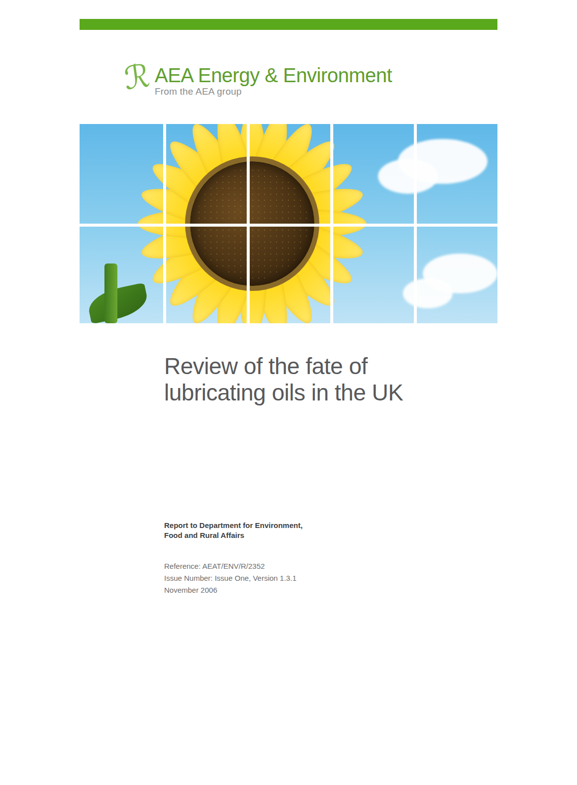ℛ
AEA Energy & Environment
From the AEA group
Review of the fate of
lubricating oils in the UK
Report to Department for Environment,
Food and Rural Affairs
Reference: AEAT/ENV/R/2352
Issue Number: Issue One, Version 1.3.1
November 2006